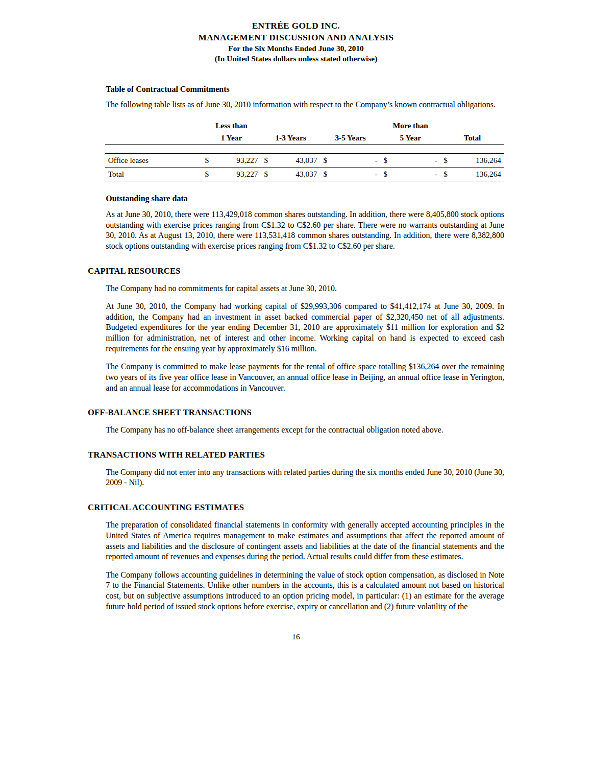ENTRÉE GOLD INC.
MANAGEMENT DISCUSSION AND ANALYSIS
For the Six Months Ended June 30, 2010
(In United States dollars unless stated otherwise)
Table of Contractual Commitments
The following table lists as of June 30, 2010 information with respect to the Company’s known contractual obligations.
| | Less than | | | More than | |
| --- | --- | --- | --- | --- | --- |
| | 1 Year | 1-3 Years | 3-5 Years | 5 Year | Total |
| Office leases | $ | 93,227 | $ | 43,037 | $ | - | $ | - | $ | 136,264 |
| Total | $ | 93,227 | $ | 43,037 | $ | - | $ | - | $ | 136,264 |
Outstanding share data
As at June 30, 2010, there were 113,429,018 common shares outstanding. In addition, there were 8,405,800 stock options outstanding with exercise prices ranging from C$1.32 to C$2.60 per share. There were no warrants outstanding at June 30, 2010. As at August 13, 2010, there were 113,531,418 common shares outstanding. In addition, there were 8,382,800 stock options outstanding with exercise prices ranging from C$1.32 to C$2.60 per share.
CAPITAL RESOURCES
The Company had no commitments for capital assets at June 30, 2010.
At June 30, 2010, the Company had working capital of $29,993,306 compared to $41,412,174 at June 30, 2009. In addition, the Company had an investment in asset backed commercial paper of $2,320,450 net of all adjustments. Budgeted expenditures for the year ending December 31, 2010 are approximately $11 million for exploration and $2 million for administration, net of interest and other income. Working capital on hand is expected to exceed cash requirements for the ensuing year by approximately $16 million.
The Company is committed to make lease payments for the rental of office space totalling $136,264 over the remaining two years of its five year office lease in Vancouver, an annual office lease in Beijing, an annual office lease in Yerington, and an annual lease for accommodations in Vancouver.
OFF-BALANCE SHEET TRANSACTIONS
The Company has no off-balance sheet arrangements except for the contractual obligation noted above.
TRANSACTIONS WITH RELATED PARTIES
The Company did not enter into any transactions with related parties during the six months ended June 30, 2010 (June 30, 2009 - Nil).
CRITICAL ACCOUNTING ESTIMATES
The preparation of consolidated financial statements in conformity with generally accepted accounting principles in the United States of America requires management to make estimates and assumptions that affect the reported amount of assets and liabilities and the disclosure of contingent assets and liabilities at the date of the financial statements and the reported amount of revenues and expenses during the period. Actual results could differ from these estimates.
The Company follows accounting guidelines in determining the value of stock option compensation, as disclosed in Note 7 to the Financial Statements. Unlike other numbers in the accounts, this is a calculated amount not based on historical cost, but on subjective assumptions introduced to an option pricing model, in particular: (1) an estimate for the average future hold period of issued stock options before exercise, expiry or cancellation and (2) future volatility of the
16